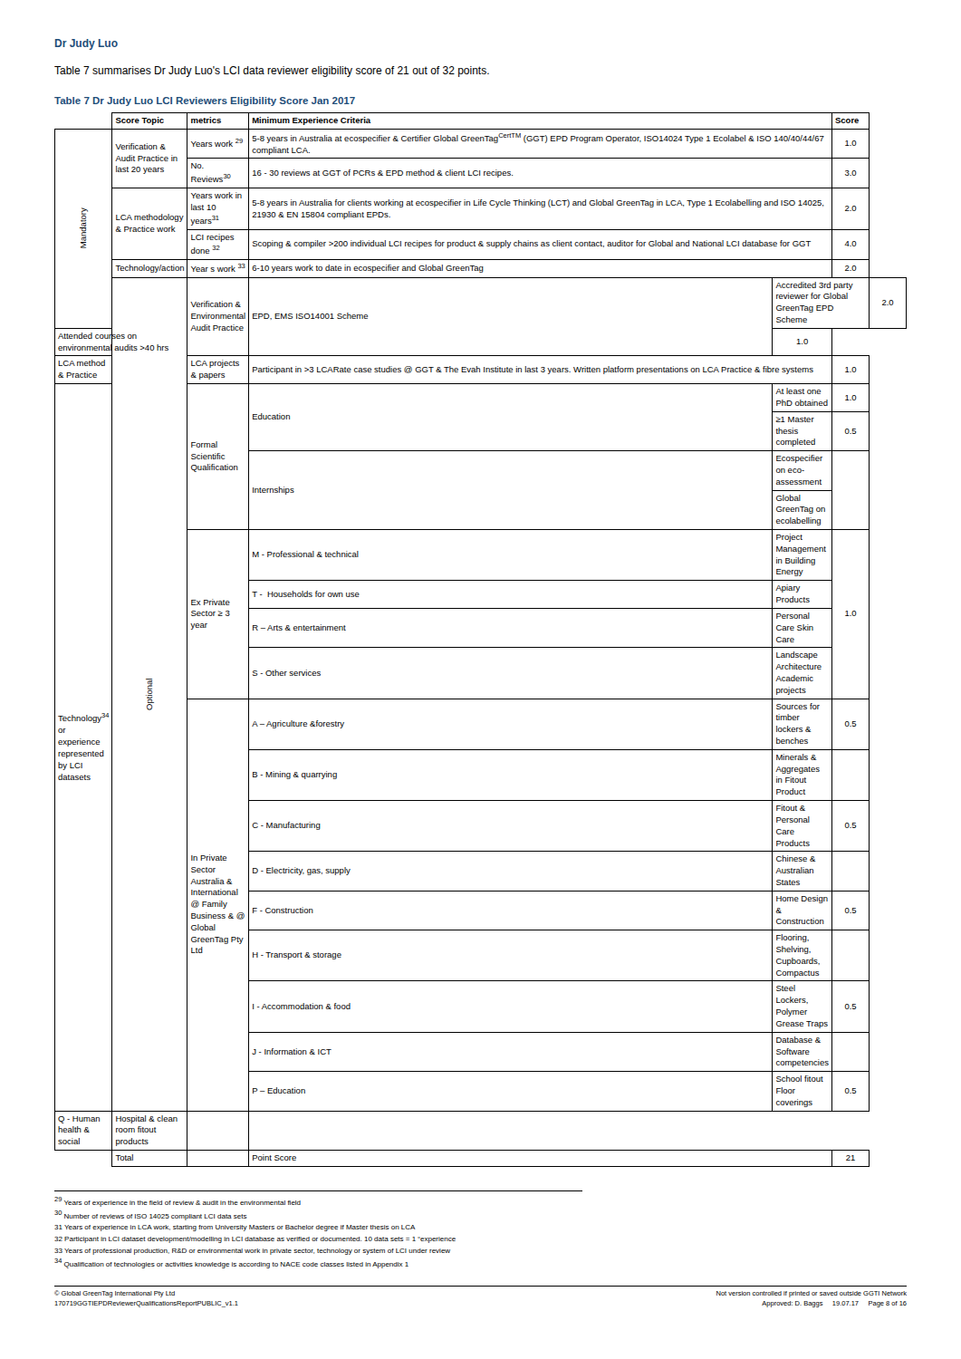Dr Judy Luo
Table 7 summarises Dr Judy Luo's LCI data reviewer eligibility score of 21 out of 32 points.
Table 7 Dr Judy Luo LCI Reviewers Eligibility Score Jan 2017
| | Score Topic | metrics | Minimum Experience Criteria | Score |
| Mandatory | Verification & Audit Practice in last 20 years | Years work 29 | 5-8 years in Australia at ecospecifier & Certifier Global GreenTag CertTM (GGT) EPD Program Operator, ISO14024 Type 1 Ecolabel & ISO 140/40/44/67 compliant LCA. | 1.0 |
| No. Reviews 30 | 16 - 30 reviews at GGT of PCRs & EPD method & client LCI recipes. | 3.0 |
| LCA methodology & Practice work | Years work in last 10 years 31 | 5-8 years in Australia for clients working at ecospecifier in Life Cycle Thinking (LCT) and Global GreenTag in LCA, Type 1 Ecolabelling and ISO 14025, 21930 & EN 15804 compliant EPDs. | 2.0 |
| LCI recipes done 32 | Scoping & compiler >200 individual LCI recipes for product & supply chains as client contact, auditor for Global and National LCI database for GGT | 4.0 |
| Technology/action | Year s work 33 | 6-10 years work to date in ecospecifier and Global GreenTag | 2.0 |
| Optional | Verification & Environmental Audit Practice | EPD, EMS ISO14001 Scheme | Accredited 3rd party reviewer for Global GreenTag EPD Scheme | 2.0 |
| Attended courses on environmental audits >40 hrs | 1.0 |
| LCA method & Practice | LCA projects & papers | Participant in >3 LCARate case studies @ GGT & The Evah Institute in last 3 years. Written platform presentations on LCA Practice & fibre systems | 1.0 |
| Technology 34 or experience represented by LCI datasets | Formal Scientific Qualification | Education | At least one PhD obtained | 1.0 |
| ≥1 Master thesis completed | 0.5 |
| Internships | Ecospecifier on eco-assessment | |
| Global GreenTag on ecolabelling | |
| Ex Private Sector ≥ 3 year | M - Professional & technical | Project Management in Building Energy | 1.0 |
| T - Households for own use | Apiary Products |
| R – Arts & entertainment | Personal Care Skin Care |
| S - Other services | Landscape Architecture Academic projects |
| In Private Sector Australia & International @ Family Business & @ Global GreenTag Pty Ltd | A – Agriculture &forestry | Sources for timber lockers & benches | 0.5 |
| B - Mining & quarrying | Minerals & Aggregates in Fitout Product | |
| C - Manufacturing | Fitout & Personal Care Products | 0.5 |
| D - Electricity, gas, supply | Chinese & Australian States | |
| F - Construction | Home Design & Construction | 0.5 |
| H - Transport & storage | Flooring, Shelving, Cupboards, Compactus | |
| I - Accommodation & food | Steel Lockers, Polymer Grease Traps | 0.5 |
| J - Information & ICT | Database & Software competencies | |
| P – Education | School fitout Floor coverings | 0.5 |
| Q - Human health & social | Hospital & clean room fitout products | |
| | Total | | Point Score | 21 |
29 Years of experience in the field of review & audit in the environmental field
30 Number of reviews of ISO 14025 compliant LCI data sets
31 Years of experience in LCA work, starting from University Masters or Bachelor degree if Master thesis on LCA
32 Participant in LCI dataset development/modelling in LCI database as verified or documented. 10 data sets = 1 “experience
33 Years of professional production, R&D or environmental work in private sector, technology or system of LCI under review
34 Qualification of technologies or activities knowledge is according to NACE code classes listed in Appendix 1
© Global GreenTag International Pty Ltd 170719GGTIEPDReviewerQualificationsReportPUBLIC_v1.1
Not version controlled if printed or saved outside GGTI Network Approved: D. Baggs 19.07.17 Page 8 of 16